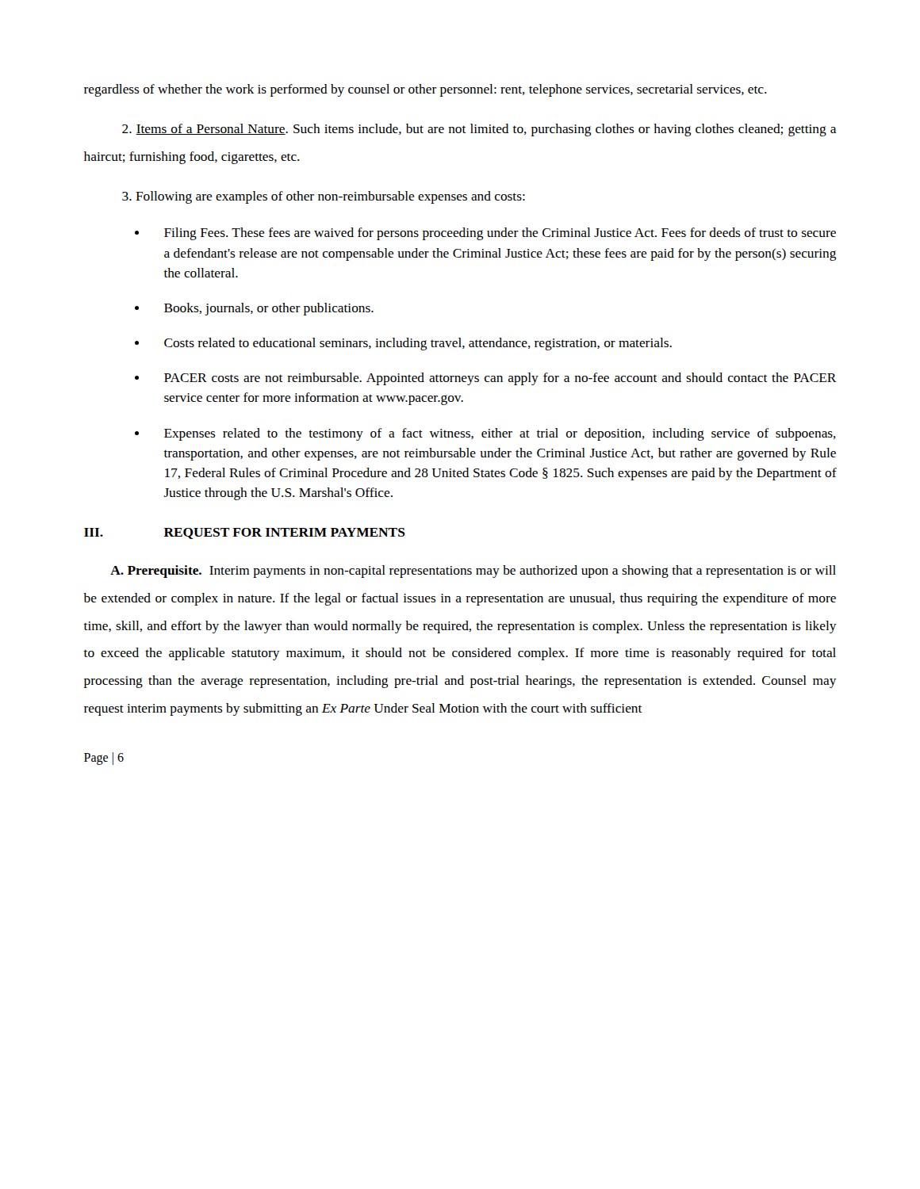regardless of whether the work is performed by counsel or other personnel: rent, telephone services, secretarial services, etc.
2. Items of a Personal Nature. Such items include, but are not limited to, purchasing clothes or having clothes cleaned; getting a haircut; furnishing food, cigarettes, etc.
3. Following are examples of other non-reimbursable expenses and costs:
Filing Fees. These fees are waived for persons proceeding under the Criminal Justice Act. Fees for deeds of trust to secure a defendant's release are not compensable under the Criminal Justice Act; these fees are paid for by the person(s) securing the collateral.
Books, journals, or other publications.
Costs related to educational seminars, including travel, attendance, registration, or materials.
PACER costs are not reimbursable. Appointed attorneys can apply for a no-fee account and should contact the PACER service center for more information at www.pacer.gov.
Expenses related to the testimony of a fact witness, either at trial or deposition, including service of subpoenas, transportation, and other expenses, are not reimbursable under the Criminal Justice Act, but rather are governed by Rule 17, Federal Rules of Criminal Procedure and 28 United States Code § 1825. Such expenses are paid by the Department of Justice through the U.S. Marshal's Office.
III. REQUEST FOR INTERIM PAYMENTS
A. Prerequisite. Interim payments in non-capital representations may be authorized upon a showing that a representation is or will be extended or complex in nature. If the legal or factual issues in a representation are unusual, thus requiring the expenditure of more time, skill, and effort by the lawyer than would normally be required, the representation is complex. Unless the representation is likely to exceed the applicable statutory maximum, it should not be considered complex. If more time is reasonably required for total processing than the average representation, including pre-trial and post-trial hearings, the representation is extended. Counsel may request interim payments by submitting an Ex Parte Under Seal Motion with the court with sufficient
Page | 6